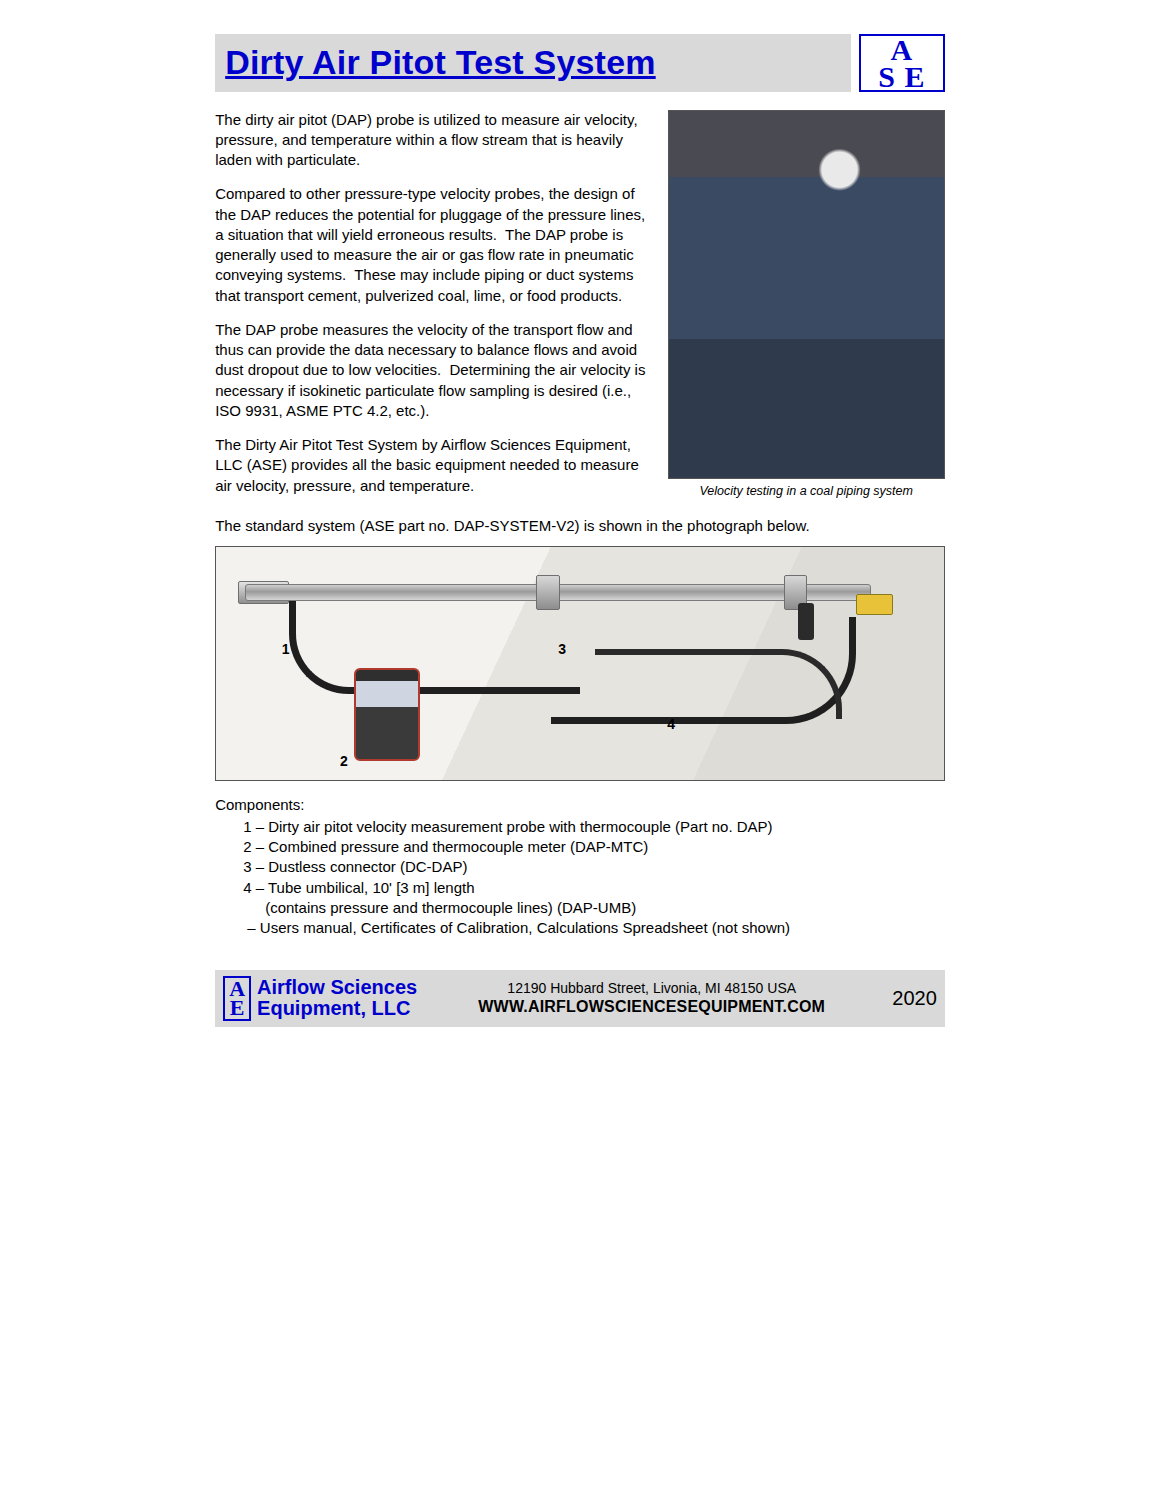Dirty Air Pitot Test System
AS E
The dirty air pitot (DAP) probe is utilized to measure air velocity, pressure, and temperature within a flow stream that is heavily laden with particulate.
Compared to other pressure-type velocity probes, the design of the DAP reduces the potential for pluggage of the pressure lines, a situation that will yield erroneous results. The DAP probe is generally used to measure the air or gas flow rate in pneumatic conveying systems. These may include piping or duct systems that transport cement, pulverized coal, lime, or food products.
The DAP probe measures the velocity of the transport flow and thus can provide the data necessary to balance flows and avoid dust dropout due to low velocities. Determining the air velocity is necessary if isokinetic particulate flow sampling is desired (i.e., ISO 9931, ASME PTC 4.2, etc.).
The Dirty Air Pitot Test System by Airflow Sciences Equipment, LLC (ASE) provides all the basic equipment needed to measure air velocity, pressure, and temperature.
Velocity testing in a coal piping system
The standard system (ASE part no. DAP-SYSTEM-V2) is shown in the photograph below.
1 2 3 4
Components:
1 – Dirty air pitot velocity measurement probe with thermocouple (Part no. DAP)
2 – Combined pressure and thermocouple meter (DAP-MTC)
3 – Dustless connector (DC-DAP)
4 – Tube umbilical, 10' [3 m] length (contains pressure and thermocouple lines) (DAP-UMB)
– Users manual, Certificates of Calibration, Calculations Spreadsheet (not shown)
AE
Airflow Sciences
Equipment, LLC
12190 Hubbard Street, Livonia, MI 48150 USA
WWW.AIRFLOWSCIENCESEQUIPMENT.COM
2020